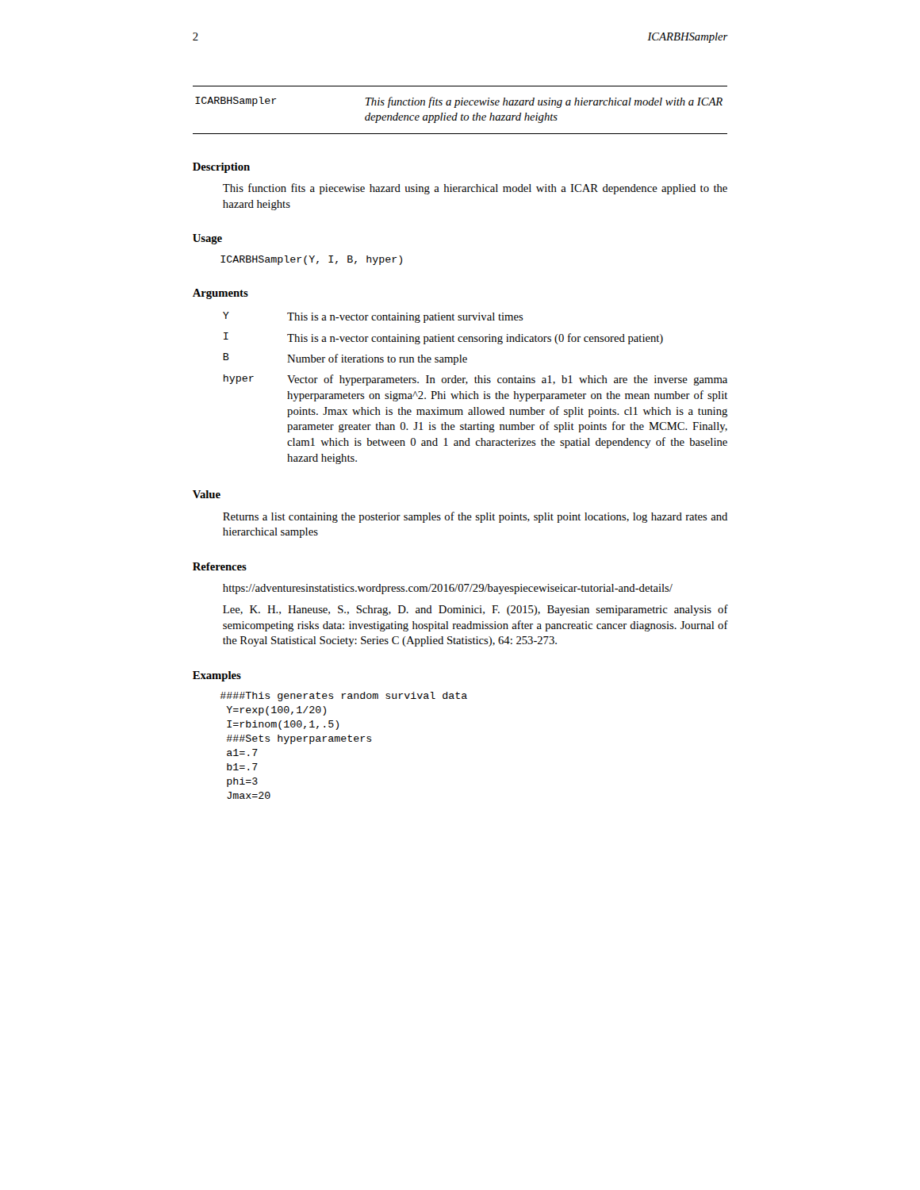2 ICARBHSampler
| ICARBHSampler | This function fits a piecewise hazard using a hierarchical model with a ICAR dependence applied to the hazard heights |
Description
This function fits a piecewise hazard using a hierarchical model with a ICAR dependence applied to the hazard heights
Usage
ICARBHSampler(Y, I, B, hyper)
Arguments
| Y | This is a n-vector containing patient survival times |
| I | This is a n-vector containing patient censoring indicators (0 for censored patient) |
| B | Number of iterations to run the sample |
| hyper | Vector of hyperparameters. In order, this contains a1, b1 which are the inverse gamma hyperparameters on sigma^2. Phi which is the hyperparameter on the mean number of split points. Jmax which is the maximum allowed number of split points. cl1 which is a tuning parameter greater than 0. J1 is the starting number of split points for the MCMC. Finally, clam1 which is between 0 and 1 and characterizes the spatial dependency of the baseline hazard heights. |
Value
Returns a list containing the posterior samples of the split points, split point locations, log hazard rates and hierarchical samples
References
https://adventuresinstatistics.wordpress.com/2016/07/29/bayespiecewiseicar-tutorial-and-details/
Lee, K. H., Haneuse, S., Schrag, D. and Dominici, F. (2015), Bayesian semiparametric analysis of semicompeting risks data: investigating hospital readmission after a pancreatic cancer diagnosis. Journal of the Royal Statistical Society: Series C (Applied Statistics), 64: 253-273.
Examples
####This generates random survival data
 Y=rexp(100,1/20)
 I=rbinom(100,1,.5)
 ###Sets hyperparameters
 a1=.7
 b1=.7
 phi=3
 Jmax=20